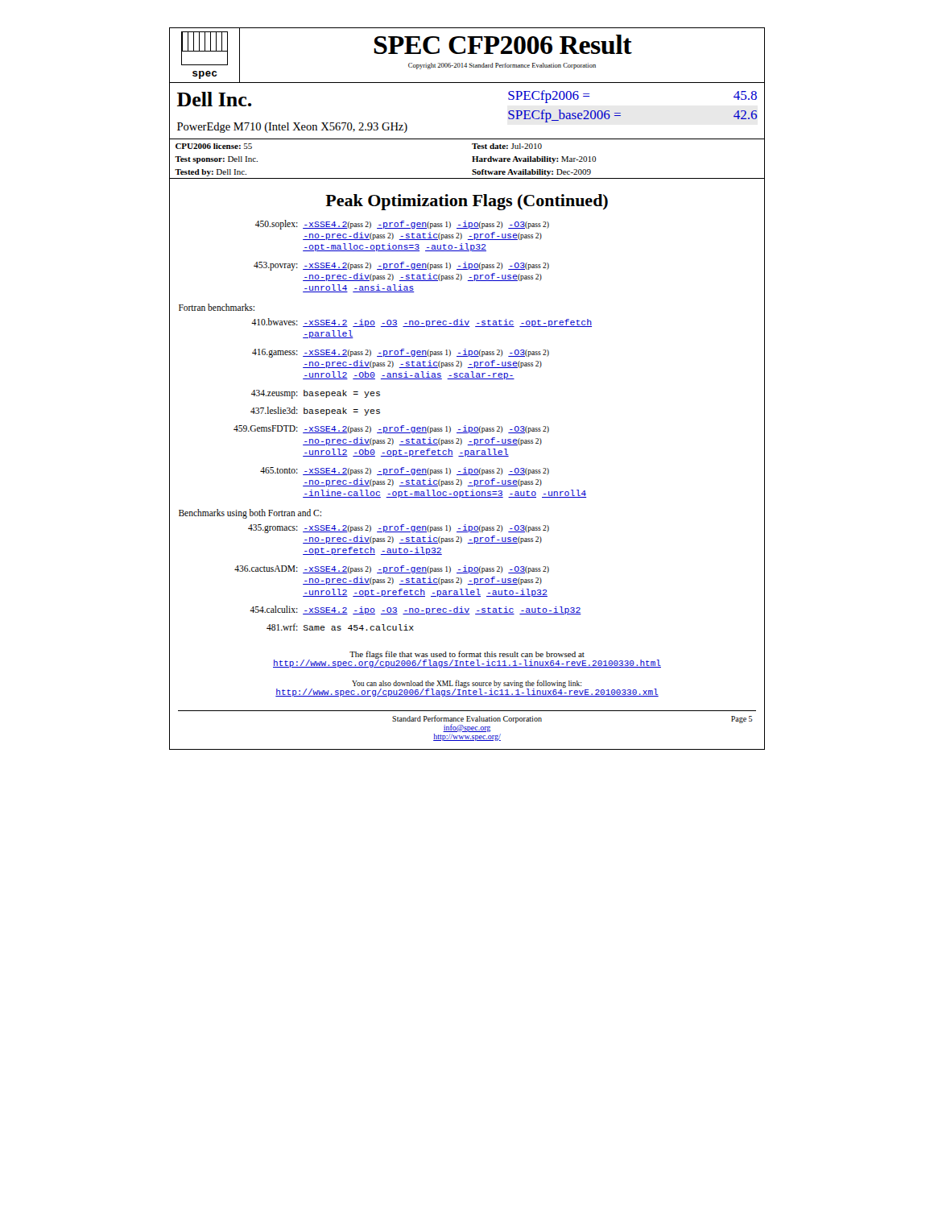spec
SPEC CFP2006 Result
Copyright 2006-2014 Standard Performance Evaluation Corporation
Dell Inc.
PowerEdge M710 (Intel Xeon X5670, 2.93 GHz)
SPECfp2006 =
45.8
SPECfp_base2006 =
42.6
| CPU2006 license: 55 | Test date: Jul-2010 |
| Test sponsor: Dell Inc. | Hardware Availability: Mar-2010 |
| Tested by: Dell Inc. | Software Availability: Dec-2009 |
Peak Optimization Flags (Continued)
450.soplex:
-xSSE4.2(pass 2) -prof-gen(pass 1) -ipo(pass 2) -O3(pass 2)
-no-prec-div(pass 2) -static(pass 2) -prof-use(pass 2)
-opt-malloc-options=3 -auto-ilp32
453.povray:
-xSSE4.2(pass 2) -prof-gen(pass 1) -ipo(pass 2) -O3(pass 2)
-no-prec-div(pass 2) -static(pass 2) -prof-use(pass 2)
-unroll4 -ansi-alias
Fortran benchmarks:
410.bwaves:
-xSSE4.2 -ipo -O3 -no-prec-div -static -opt-prefetch
-parallel
416.gamess:
-xSSE4.2(pass 2) -prof-gen(pass 1) -ipo(pass 2) -O3(pass 2)
-no-prec-div(pass 2) -static(pass 2) -prof-use(pass 2)
-unroll2 -Ob0 -ansi-alias -scalar-rep-
434.zeusmp:
basepeak = yes
437.leslie3d:
basepeak = yes
459.GemsFDTD:
-xSSE4.2(pass 2) -prof-gen(pass 1) -ipo(pass 2) -O3(pass 2)
-no-prec-div(pass 2) -static(pass 2) -prof-use(pass 2)
-unroll2 -Ob0 -opt-prefetch -parallel
465.tonto:
-xSSE4.2(pass 2) -prof-gen(pass 1) -ipo(pass 2) -O3(pass 2)
-no-prec-div(pass 2) -static(pass 2) -prof-use(pass 2)
-inline-calloc -opt-malloc-options=3 -auto -unroll4
Benchmarks using both Fortran and C:
435.gromacs:
-xSSE4.2(pass 2) -prof-gen(pass 1) -ipo(pass 2) -O3(pass 2)
-no-prec-div(pass 2) -static(pass 2) -prof-use(pass 2)
-opt-prefetch -auto-ilp32
436.cactusADM:
-xSSE4.2(pass 2) -prof-gen(pass 1) -ipo(pass 2) -O3(pass 2)
-no-prec-div(pass 2) -static(pass 2) -prof-use(pass 2)
-unroll2 -opt-prefetch -parallel -auto-ilp32
454.calculix:
-xSSE4.2 -ipo -O3 -no-prec-div -static -auto-ilp32
481.wrf:
Same as 454.calculix
The flags file that was used to format this result can be browsed at
http://www.spec.org/cpu2006/flags/Intel-ic11.1-linux64-revE.20100330.html
You can also download the XML flags source by saving the following link:
http://www.spec.org/cpu2006/flags/Intel-ic11.1-linux64-revE.20100330.xml
Page 5
Standard Performance Evaluation Corporation
info@spec.org
http://www.spec.org/